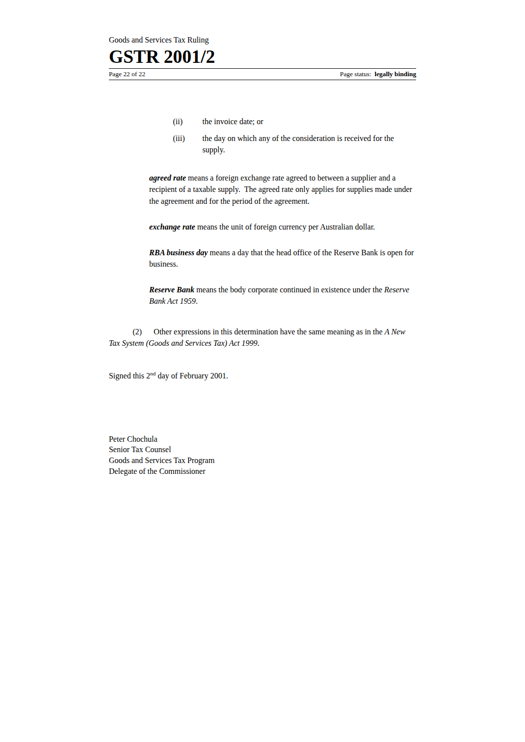Goods and Services Tax Ruling
GSTR 2001/2
Page 22 of 22 Page status: legally binding
(ii) the invoice date; or
(iii) the day on which any of the consideration is received for the supply.
agreed rate means a foreign exchange rate agreed to between a supplier and a recipient of a taxable supply. The agreed rate only applies for supplies made under the agreement and for the period of the agreement.
exchange rate means the unit of foreign currency per Australian dollar.
RBA business day means a day that the head office of the Reserve Bank is open for business.
Reserve Bank means the body corporate continued in existence under the Reserve Bank Act 1959.
(2) Other expressions in this determination have the same meaning as in the A New Tax System (Goods and Services Tax) Act 1999.
Signed this 2nd day of February 2001.
Peter Chochula
Senior Tax Counsel
Goods and Services Tax Program
Delegate of the Commissioner